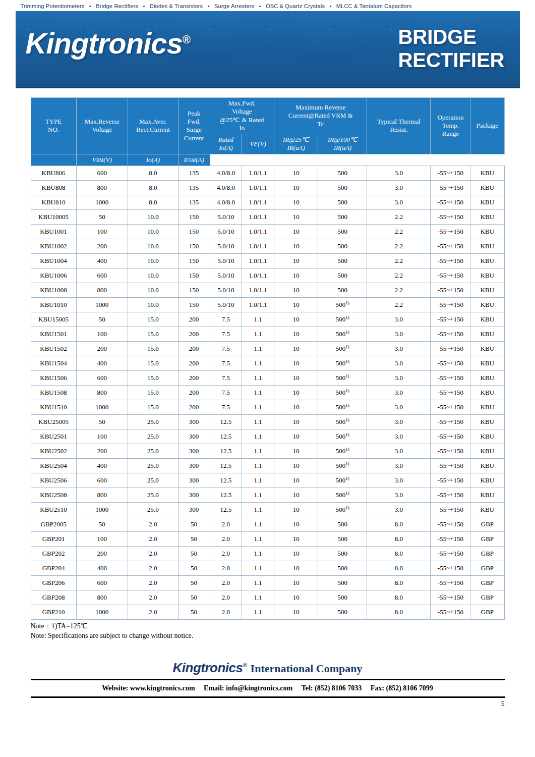Trimming Potentiometers • Bridge Rectifiers • Diodes & Transistors • Surge Arresters • OSC & Quartz Crystals • MLCC & Tantalum Capacitors
Kingtronics®
BRIDGE
RECTIFIER
| TYPE NO. | Max.Reverse Voltage | Max.Aver. Rect.Current | Peak Fwd. Surge Current | Max.Fwd. Voltage @25℃ & Rated Io | Maximum Reverse Current@Rated VRM & Tc | Typical Thermal Resist. | Operation Temp. Range | Package |
| --- | --- | --- | --- | --- | --- | --- | --- | --- |
| Rated Io(A) | VF(V) | IR@25℃ IR(uA) | IR@100℃ IR(uA) |
| | V RM (V) | Io(A) | I FSM (A) | | | | | |
| KBU806 | 600 | 8.0 | 135 | 4.0/8.0 | 1.0/1.1 | 10 | 500 | 3.0 | -55~+150 | KBU |
| KBU808 | 800 | 8.0 | 135 | 4.0/8.0 | 1.0/1.1 | 10 | 500 | 3.0 | -55~+150 | KBU |
| KBU810 | 1000 | 8.0 | 135 | 4.0/8.0 | 1.0/1.1 | 10 | 500 | 3.0 | -55~+150 | KBU |
| KBU10005 | 50 | 10.0 | 150 | 5.0/10 | 1.0/1.1 | 10 | 500 | 2.2 | -55~+150 | KBU |
| KBU1001 | 100 | 10.0 | 150 | 5.0/10 | 1.0/1.1 | 10 | 500 | 2.2 | -55~+150 | KBU |
| KBU1002 | 200 | 10.0 | 150 | 5.0/10 | 1.0/1.1 | 10 | 500 | 2.2 | -55~+150 | KBU |
| KBU1004 | 400 | 10.0 | 150 | 5.0/10 | 1.0/1.1 | 10 | 500 | 2.2 | -55~+150 | KBU |
| KBU1006 | 600 | 10.0 | 150 | 5.0/10 | 1.0/1.1 | 10 | 500 | 2.2 | -55~+150 | KBU |
| KBU1008 | 800 | 10.0 | 150 | 5.0/10 | 1.0/1.1 | 10 | 500 | 2.2 | -55~+150 | KBU |
| KBU1010 | 1000 | 10.0 | 150 | 5.0/10 | 1.0/1.1 | 10 | 500 1) | 2.2 | -55~+150 | KBU |
| KBU15005 | 50 | 15.0 | 200 | 7.5 | 1.1 | 10 | 500 1) | 3.0 | -55~+150 | KBU |
| KBU1501 | 100 | 15.0 | 200 | 7.5 | 1.1 | 10 | 500 1) | 3.0 | -55~+150 | KBU |
| KBU1502 | 200 | 15.0 | 200 | 7.5 | 1.1 | 10 | 500 1) | 3.0 | -55~+150 | KBU |
| KBU1504 | 400 | 15.0 | 200 | 7.5 | 1.1 | 10 | 500 1) | 3.0 | -55~+150 | KBU |
| KBU1506 | 600 | 15.0 | 200 | 7.5 | 1.1 | 10 | 500 1) | 3.0 | -55~+150 | KBU |
| KBU1508 | 800 | 15.0 | 200 | 7.5 | 1.1 | 10 | 500 1) | 3.0 | -55~+150 | KBU |
| KBU1510 | 1000 | 15.0 | 200 | 7.5 | 1.1 | 10 | 500 1) | 3.0 | -55~+150 | KBU |
| KBU25005 | 50 | 25.0 | 300 | 12.5 | 1.1 | 10 | 500 1) | 3.0 | -55~+150 | KBU |
| KBU2501 | 100 | 25.0 | 300 | 12.5 | 1.1 | 10 | 500 1) | 3.0 | -55~+150 | KBU |
| KBU2502 | 200 | 25.0 | 300 | 12.5 | 1.1 | 10 | 500 1) | 3.0 | -55~+150 | KBU |
| KBU2504 | 400 | 25.0 | 300 | 12.5 | 1.1 | 10 | 500 1) | 3.0 | -55~+150 | KBU |
| KBU2506 | 600 | 25.0 | 300 | 12.5 | 1.1 | 10 | 500 1) | 3.0 | -55~+150 | KBU |
| KBU2508 | 800 | 25.0 | 300 | 12.5 | 1.1 | 10 | 500 1) | 3.0 | -55~+150 | KBU |
| KBU2510 | 1000 | 25.0 | 300 | 12.5 | 1.1 | 10 | 500 1) | 3.0 | -55~+150 | KBU |
| GBP2005 | 50 | 2.0 | 50 | 2.0 | 1.1 | 10 | 500 | 8.0 | -55~+150 | GBP |
| GBP201 | 100 | 2.0 | 50 | 2.0 | 1.1 | 10 | 500 | 8.0 | -55~+150 | GBP |
| GBP202 | 200 | 2.0 | 50 | 2.0 | 1.1 | 10 | 500 | 8.0 | -55~+150 | GBP |
| GBP204 | 400 | 2.0 | 50 | 2.0 | 1.1 | 10 | 500 | 8.0 | -55~+150 | GBP |
| GBP206 | 600 | 2.0 | 50 | 2.0 | 1.1 | 10 | 500 | 8.0 | -55~+150 | GBP |
| GBP208 | 800 | 2.0 | 50 | 2.0 | 1.1 | 10 | 500 | 8.0 | -55~+150 | GBP |
| GBP210 | 1000 | 2.0 | 50 | 2.0 | 1.1 | 10 | 500 | 8.0 | -55~+150 | GBP |
Note：1)TA=125℃
Note: Specifications are subject to change without notice.
Kingtronics® International Company
Website: www.kingtronics.com Email: info@kingtronics.com Tel: (852) 8106 7033 Fax: (852) 8106 7099
5